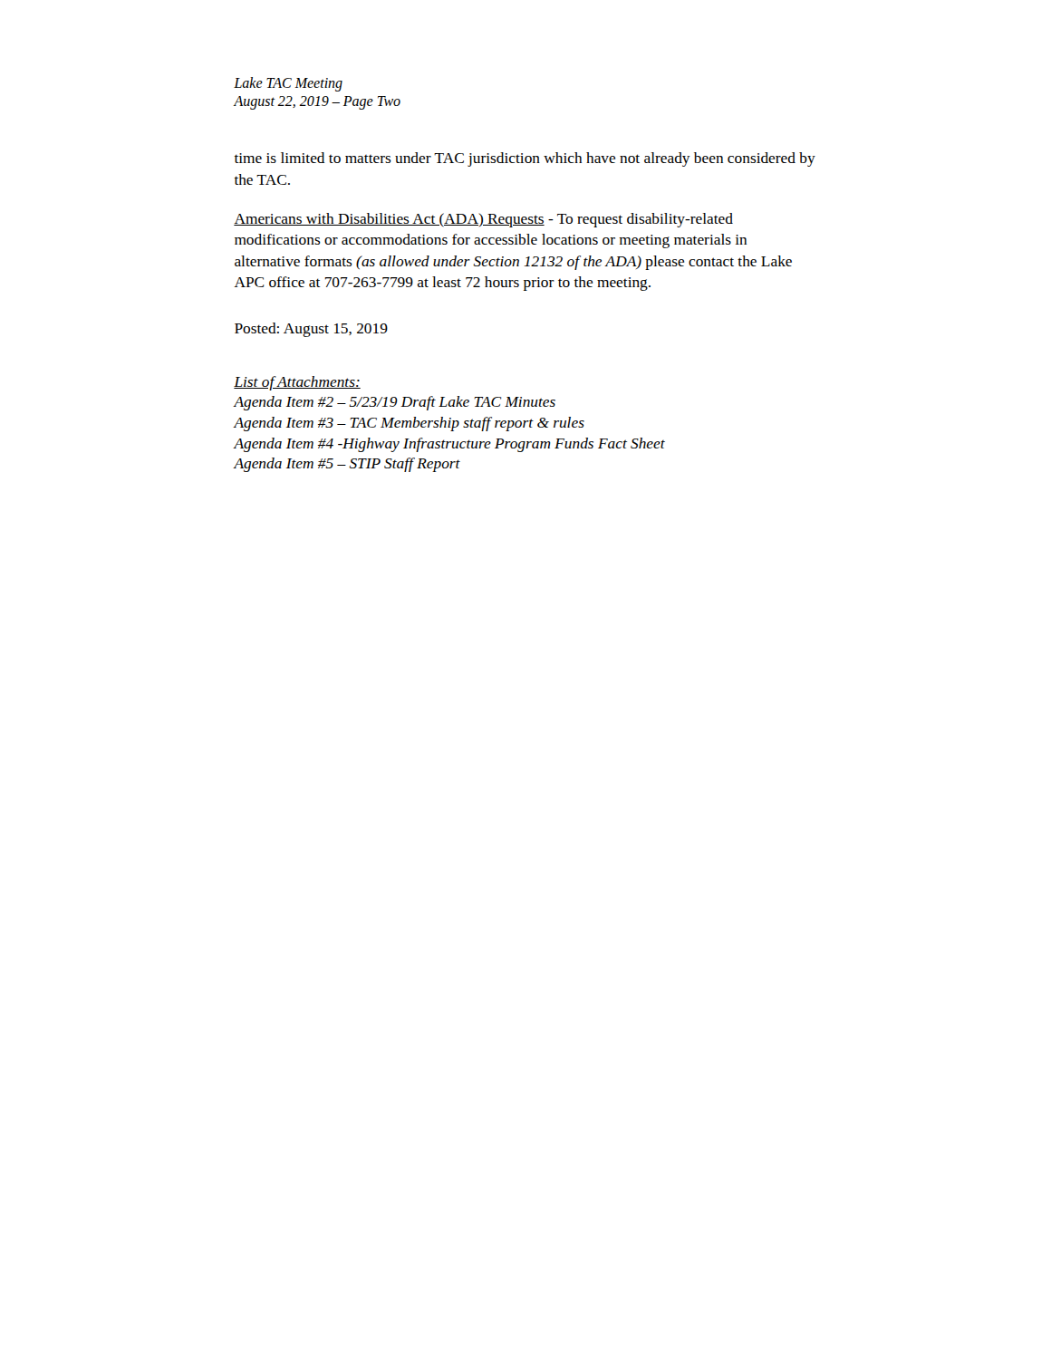Lake TAC Meeting
August 22, 2019 – Page Two
time is limited to matters under TAC jurisdiction which have not already been considered by the TAC.
Americans with Disabilities Act (ADA) Requests - To request disability-related modifications or accommodations for accessible locations or meeting materials in alternative formats (as allowed under Section 12132 of the ADA) please contact the Lake APC office at 707-263-7799 at least 72 hours prior to the meeting.
Posted: August 15, 2019
List of Attachments:
Agenda Item #2 – 5/23/19 Draft Lake TAC Minutes
Agenda Item #3 – TAC Membership staff report & rules
Agenda Item #4 -Highway Infrastructure Program Funds Fact Sheet
Agenda Item #5 – STIP Staff Report